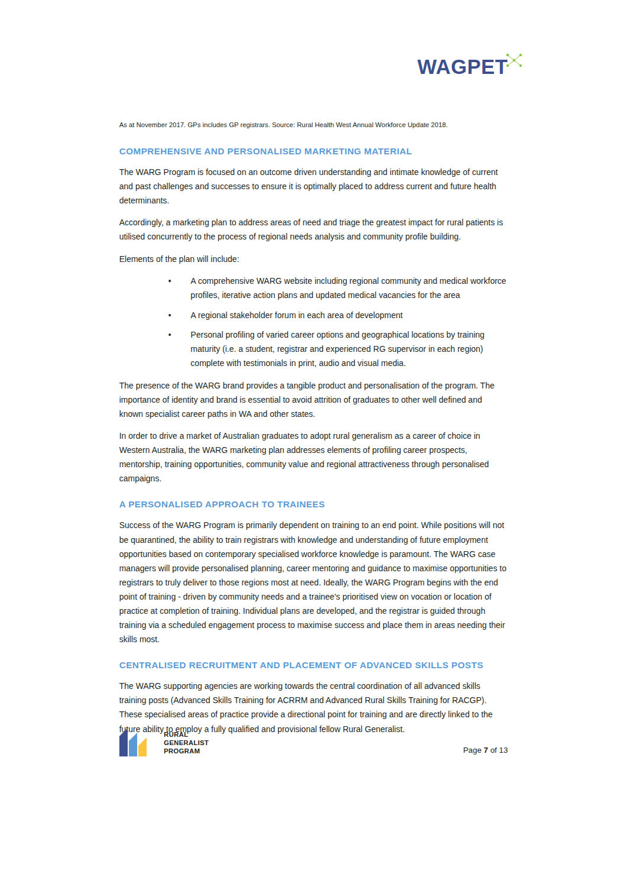WAGPET
As at November 2017. GPs includes GP registrars. Source: Rural Health West Annual Workforce Update 2018.
Comprehensive and personalised marketing material
The WARG Program is focused on an outcome driven understanding and intimate knowledge of current and past challenges and successes to ensure it is optimally placed to address current and future health determinants.
Accordingly, a marketing plan to address areas of need and triage the greatest impact for rural patients is utilised concurrently to the process of regional needs analysis and community profile building.
Elements of the plan will include:
A comprehensive WARG website including regional community and medical workforce profiles, iterative action plans and updated medical vacancies for the area
A regional stakeholder forum in each area of development
Personal profiling of varied career options and geographical locations by training maturity (i.e. a student, registrar and experienced RG supervisor in each region) complete with testimonials in print, audio and visual media.
The presence of the WARG brand provides a tangible product and personalisation of the program. The importance of identity and brand is essential to avoid attrition of graduates to other well defined and known specialist career paths in WA and other states.
In order to drive a market of Australian graduates to adopt rural generalism as a career of choice in Western Australia, the WARG marketing plan addresses elements of profiling career prospects, mentorship, training opportunities, community value and regional attractiveness through personalised campaigns.
A personalised approach to trainees
Success of the WARG Program is primarily dependent on training to an end point. While positions will not be quarantined, the ability to train registrars with knowledge and understanding of future employment opportunities based on contemporary specialised workforce knowledge is paramount. The WARG case managers will provide personalised planning, career mentoring and guidance to maximise opportunities to registrars to truly deliver to those regions most at need. Ideally, the WARG Program begins with the end point of training - driven by community needs and a trainee's prioritised view on vocation or location of practice at completion of training. Individual plans are developed, and the registrar is guided through training via a scheduled engagement process to maximise success and place them in areas needing their skills most.
Centralised recruitment and placement of advanced skills posts
The WARG supporting agencies are working towards the central coordination of all advanced skills training posts (Advanced Skills Training for ACRRM and Advanced Rural Skills Training for RACGP). These specialised areas of practice provide a directional point for training and are directly linked to the future ability to employ a fully qualified and provisional fellow Rural Generalist.
RURAL
GENERALIST
PROGRAM
Page 7 of 13